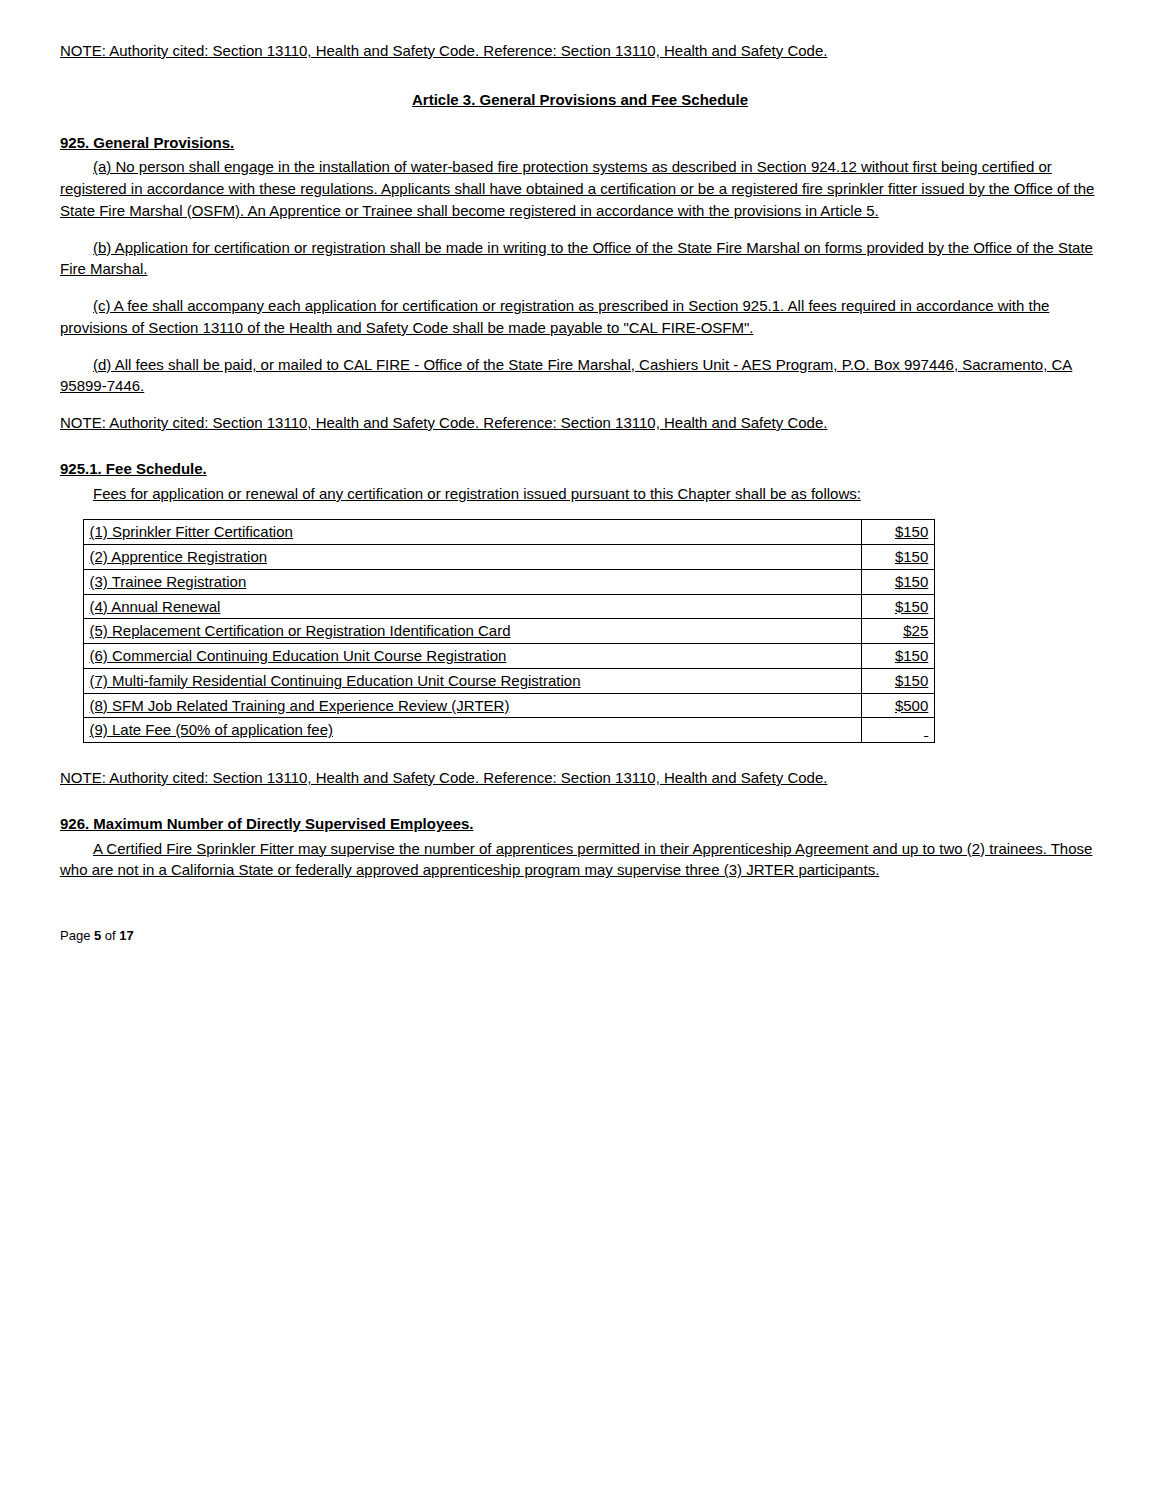NOTE: Authority cited: Section 13110, Health and Safety Code. Reference: Section 13110, Health and Safety Code.
Article 3. General Provisions and Fee Schedule
925. General Provisions.
(a) No person shall engage in the installation of water-based fire protection systems as described in Section 924.12 without first being certified or registered in accordance with these regulations. Applicants shall have obtained a certification or be a registered fire sprinkler fitter issued by the Office of the State Fire Marshal (OSFM). An Apprentice or Trainee shall become registered in accordance with the provisions in Article 5.
(b) Application for certification or registration shall be made in writing to the Office of the State Fire Marshal on forms provided by the Office of the State Fire Marshal.
(c) A fee shall accompany each application for certification or registration as prescribed in Section 925.1. All fees required in accordance with the provisions of Section 13110 of the Health and Safety Code shall be made payable to "CAL FIRE-OSFM".
(d) All fees shall be paid, or mailed to CAL FIRE - Office of the State Fire Marshal, Cashiers Unit - AES Program, P.O. Box 997446, Sacramento, CA 95899-7446.
NOTE: Authority cited: Section 13110, Health and Safety Code. Reference: Section 13110, Health and Safety Code.
925.1. Fee Schedule.
Fees for application or renewal of any certification or registration issued pursuant to this Chapter shall be as follows:
| (1) Sprinkler Fitter Certification | $150 |
| (2) Apprentice Registration | $150 |
| (3) Trainee Registration | $150 |
| (4) Annual Renewal | $150 |
| (5) Replacement Certification or Registration Identification Card | $25 |
| (6) Commercial Continuing Education Unit Course Registration | $150 |
| (7) Multi-family Residential Continuing Education Unit Course Registration | $150 |
| (8) SFM Job Related Training and Experience Review (JRTER) | $500 |
| (9) Late Fee (50% of application fee) | |
NOTE: Authority cited: Section 13110, Health and Safety Code. Reference: Section 13110, Health and Safety Code.
926. Maximum Number of Directly Supervised Employees.
A Certified Fire Sprinkler Fitter may supervise the number of apprentices permitted in their Apprenticeship Agreement and up to two (2) trainees. Those who are not in a California State or federally approved apprenticeship program may supervise three (3) JRTER participants.
Page 5 of 17